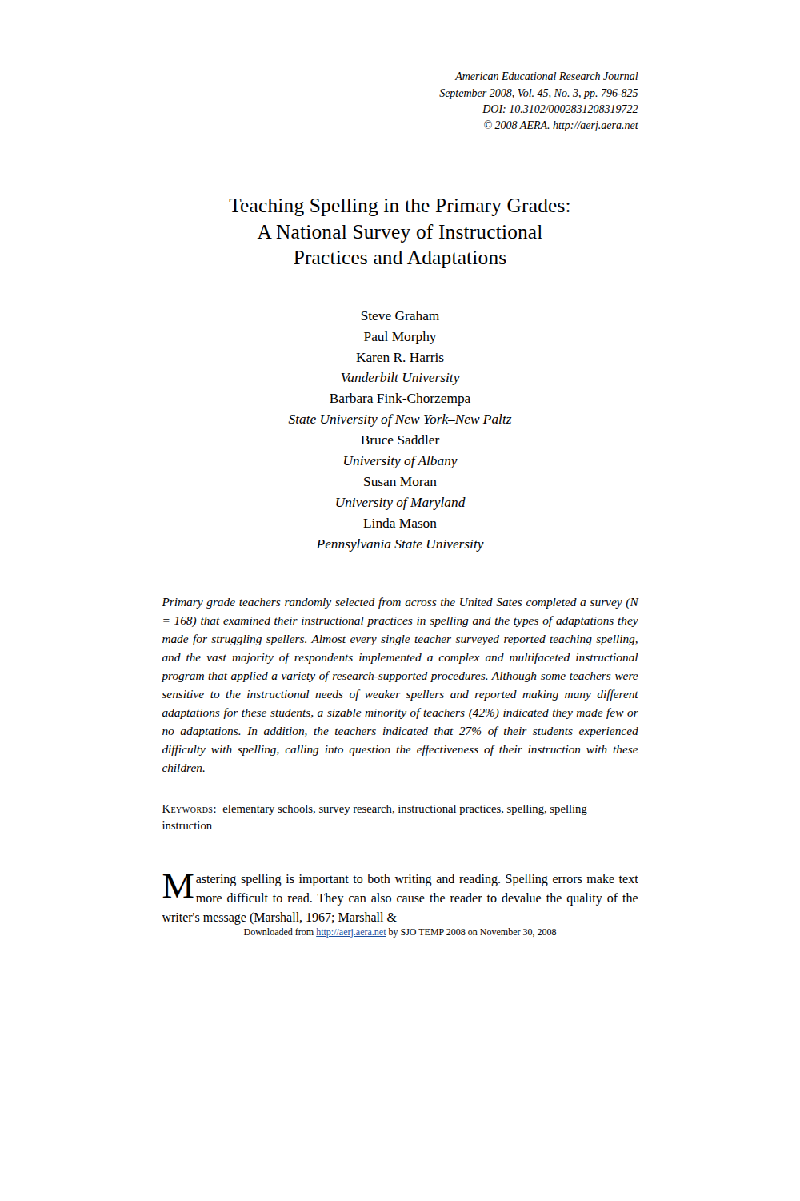American Educational Research Journal
September 2008, Vol. 45, No. 3, pp. 796-825
DOI: 10.3102/0002831208319722
© 2008 AERA. http://aerj.aera.net
Teaching Spelling in the Primary Grades:
A National Survey of Instructional
Practices and Adaptations
Steve Graham Paul Morphy Karen R. Harris Vanderbilt University Barbara Fink-Chorzempa State University of New York–New Paltz Bruce Saddler University of Albany Susan Moran University of Maryland Linda Mason Pennsylvania State University
Primary grade teachers randomly selected from across the United Sates completed a survey (N = 168) that examined their instructional practices in spelling and the types of adaptations they made for struggling spellers. Almost every single teacher surveyed reported teaching spelling, and the vast majority of respondents implemented a complex and multifaceted instructional program that applied a variety of research-supported procedures. Although some teachers were sensitive to the instructional needs of weaker spellers and reported making many different adaptations for these students, a sizable minority of teachers (42%) indicated they made few or no adaptations. In addition, the teachers indicated that 27% of their students experienced difficulty with spelling, calling into question the effectiveness of their instruction with these children.
Keywords: elementary schools, survey research, instructional practices, spelling, spelling instruction
Mastering spelling is important to both writing and reading. Spelling errors make text more difficult to read. They can also cause the reader to devalue the quality of the writer's message (Marshall, 1967; Marshall &
Downloaded from http://aerj.aera.net by SJO TEMP 2008 on November 30, 2008